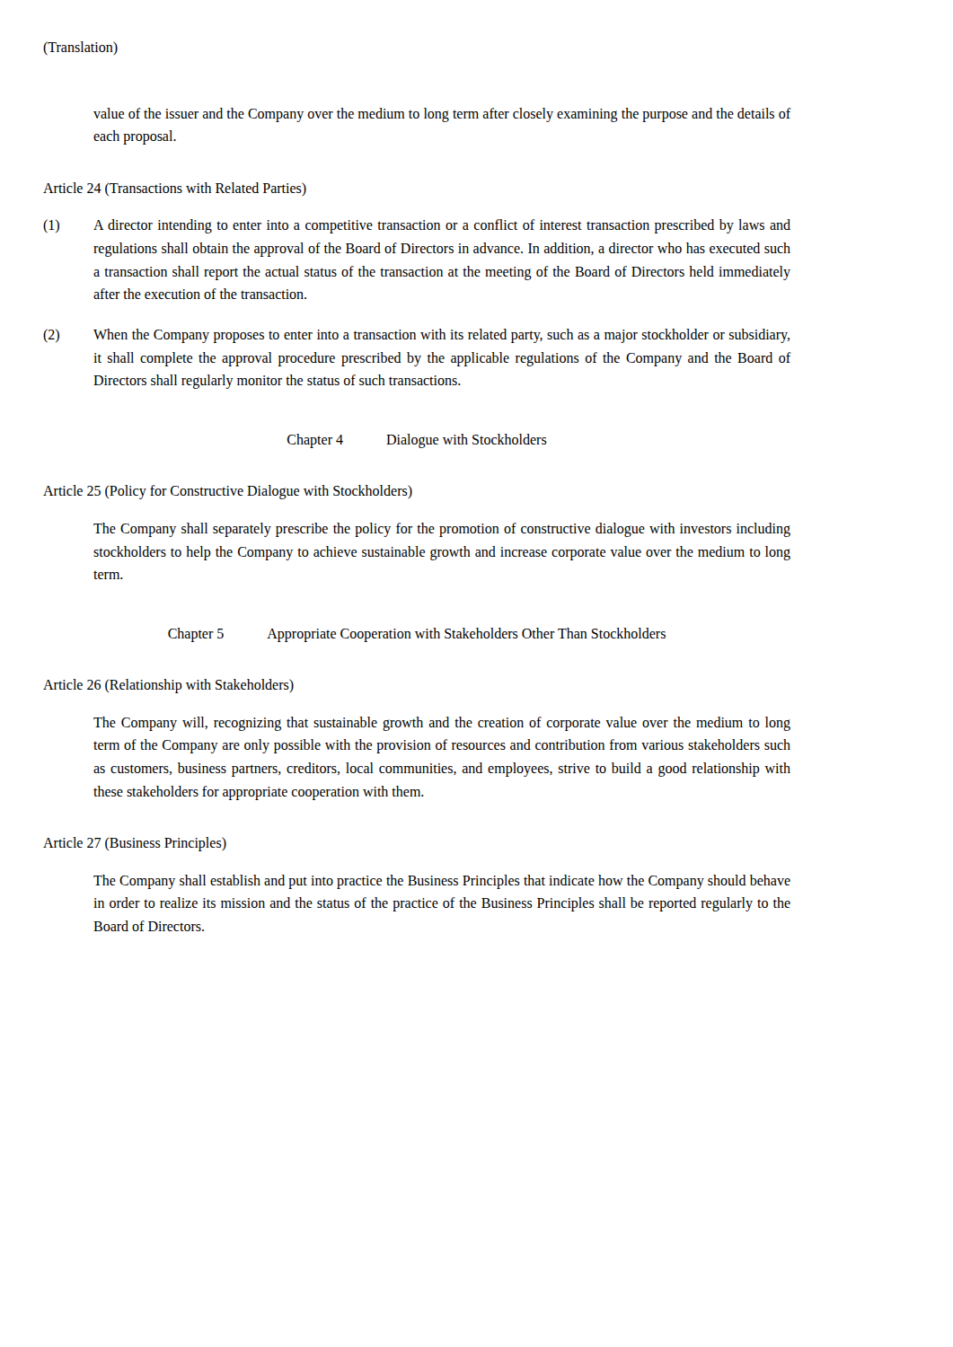(Translation)
value of the issuer and the Company over the medium to long term after closely examining the purpose and the details of each proposal.
Article 24 (Transactions with Related Parties)
(1) A director intending to enter into a competitive transaction or a conflict of interest transaction prescribed by laws and regulations shall obtain the approval of the Board of Directors in advance. In addition, a director who has executed such a transaction shall report the actual status of the transaction at the meeting of the Board of Directors held immediately after the execution of the transaction.
(2) When the Company proposes to enter into a transaction with its related party, such as a major stockholder or subsidiary, it shall complete the approval procedure prescribed by the applicable regulations of the Company and the Board of Directors shall regularly monitor the status of such transactions.
Chapter 4 Dialogue with Stockholders
Article 25 (Policy for Constructive Dialogue with Stockholders)
The Company shall separately prescribe the policy for the promotion of constructive dialogue with investors including stockholders to help the Company to achieve sustainable growth and increase corporate value over the medium to long term.
Chapter 5 Appropriate Cooperation with Stakeholders Other Than Stockholders
Article 26 (Relationship with Stakeholders)
The Company will, recognizing that sustainable growth and the creation of corporate value over the medium to long term of the Company are only possible with the provision of resources and contribution from various stakeholders such as customers, business partners, creditors, local communities, and employees, strive to build a good relationship with these stakeholders for appropriate cooperation with them.
Article 27 (Business Principles)
The Company shall establish and put into practice the Business Principles that indicate how the Company should behave in order to realize its mission and the status of the practice of the Business Principles shall be reported regularly to the Board of Directors.